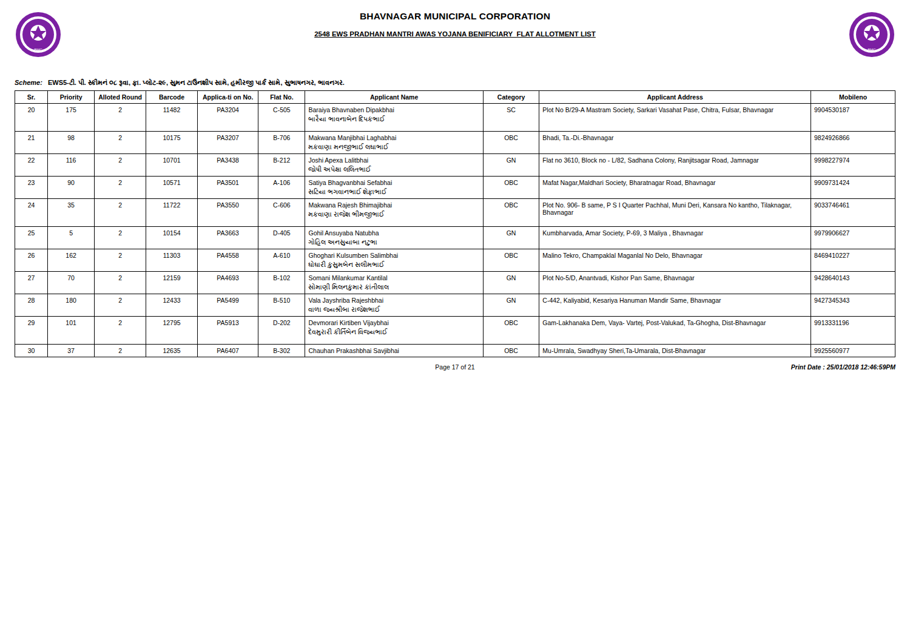BMC
BMC
BHAVNAGAR MUNICIPAL CORPORATION
2548 EWS PRADHAN MANTRI AWAS YOJANA BENIFICIARY FLAT ALLOTMENT LIST
Scheme: EWS5-ટી. પી. સ્કીમનં ૦૮ રૂવા, ફા. પ્લોટ-૨૯, સુમન ટાઉનશીપ સામે, હમીરજી પાર્ક સામે, સુભાષનગર, ભાવનગર.
| Sr. | Priority | Alloted Round | Barcode | Applica-ti on No. | Flat No. | Applicant Name | Category | Applicant Address | Mobileno |
| --- | --- | --- | --- | --- | --- | --- | --- | --- | --- |
| 20 | 175 | 2 | 11482 | PA3204 | C-505 | Baraiya Bhavnaben Dipakbhai બારૈયા ભાવનાબેન દિપકભાઈ | SC | Plot No B/29-A Mastram Society, Sarkari Vasahat Pase, Chitra, Fulsar, Bhavnagar | 9904530187 |
| 21 | 98 | 2 | 10175 | PA3207 | B-706 | Makwana Manjibhai Laghabhai મકવાણા મનજીભાઈ લઘાભાઈ | OBC | Bhadi, Ta.-Di.-Bhavnagar | 9824926866 |
| 22 | 116 | 2 | 10701 | PA3438 | B-212 | Joshi Apexa Lalitbhai જોષી અપેક્ષા લલિતભાઈ | GN | Flat no 3610, Block no - L/82, Sadhana Colony, Ranjitsagar Road, Jamnagar | 9998227974 |
| 23 | 90 | 2 | 10571 | PA3501 | A-106 | Satiya Bhagvanbhai Sefabhai સટિયા ભગવાનભાઈ શેફાભાઈ | OBC | Mafat Nagar,Maldhari Society, Bharatnagar Road, Bhavnagar | 9909731424 |
| 24 | 35 | 2 | 11722 | PA3550 | C-606 | Makwana Rajesh Bhimajibhai મકવાણા રાજેશ ભીમજીભાઈ | OBC | Plot No. 906- B same, P S I Quarter Pachhal, Muni Deri, Kansara No kantho, Tilaknagar, Bhavnagar | 9033746461 |
| 25 | 5 | 2 | 10154 | PA3663 | D-405 | Gohil Ansuyaba Natubha ગોહિલ અનસુયાબા નટુભા | GN | Kumbharvada, Amar Society, P-69, 3 Maliya , Bhavnagar | 9979906627 |
| 26 | 162 | 2 | 11303 | PA4558 | A-610 | Ghoghari Kulsumben Salimbhai ઘોઘારી કુસુમબેન સલીમભાઈ | OBC | Malino Tekro, Champaklal Maganlal No Delo, Bhavnagar | 8469410227 |
| 27 | 70 | 2 | 12159 | PA4693 | B-102 | Somani Milankumar Kantilal સોમાણી મિલનકુમાર કાંતીલાલ | GN | Plot No-5/D, Anantvadi, Kishor Pan Same, Bhavnagar | 9428640143 |
| 28 | 180 | 2 | 12433 | PA5499 | B-510 | Vala Jayshriba Rajeshbhai વાળા જયશ્રીબા રાજેશભાઈ | GN | C-442, Kaliyabid, Kesariya Hanuman Mandir Same, Bhavnagar | 9427345343 |
| 29 | 101 | 2 | 12795 | PA5913 | D-202 | Devmorari Kirtiben Vijaybhai દેવમુરારી કીર્તિબેન વિજયભાઈ | OBC | Gam-Lakhanaka Dem, Vaya- Vartej, Post-Valukad, Ta-Ghogha, Dist-Bhavnagar | 9913331196 |
| 30 | 37 | 2 | 12635 | PA6407 | B-302 | Chauhan Prakashbhai Savjibhai | OBC | Mu-Umrala, Swadhyay Sheri,Ta-Umarala, Dist-Bhavnagar | 9925560977 |
Page 17 of 21
Print Date : 25/01/2018 12:46:59PM